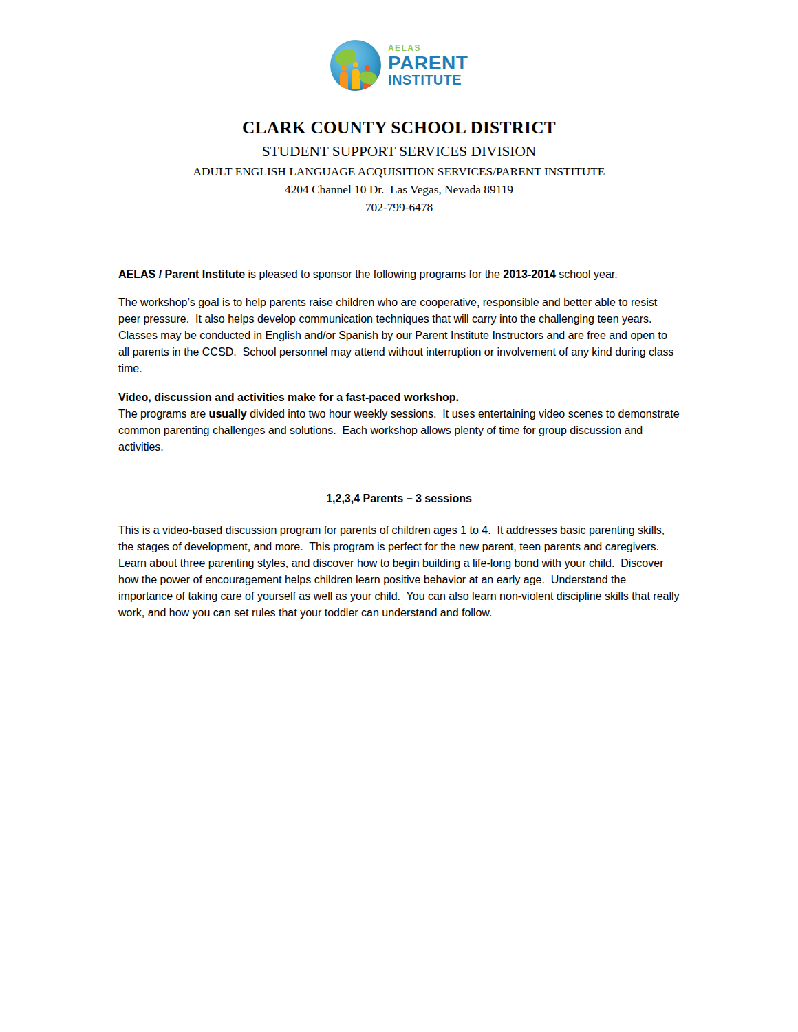AELAS
PARENT
INSTITUTE
CLARK COUNTY SCHOOL DISTRICT
STUDENT SUPPORT SERVICES DIVISION
ADULT ENGLISH LANGUAGE ACQUISITION SERVICES/PARENT INSTITUTE
4204 Channel 10 Dr. Las Vegas, Nevada 89119
702-799-6478
AELAS / Parent Institute is pleased to sponsor the following programs for the 2013-2014 school year.
The workshop’s goal is to help parents raise children who are cooperative, responsible and better able to resist peer pressure. It also helps develop communication techniques that will carry into the challenging teen years. Classes may be conducted in English and/or Spanish by our Parent Institute Instructors and are free and open to all parents in the CCSD. School personnel may attend without interruption or involvement of any kind during class time.
Video, discussion and activities make for a fast-paced workshop.
The programs are usually divided into two hour weekly sessions. It uses entertaining video scenes to demonstrate common parenting challenges and solutions. Each workshop allows plenty of time for group discussion and activities.
1,2,3,4 Parents – 3 sessions
This is a video-based discussion program for parents of children ages 1 to 4. It addresses basic parenting skills, the stages of development, and more. This program is perfect for the new parent, teen parents and caregivers. Learn about three parenting styles, and discover how to begin building a life-long bond with your child. Discover how the power of encouragement helps children learn positive behavior at an early age. Understand the importance of taking care of yourself as well as your child. You can also learn non-violent discipline skills that really work, and how you can set rules that your toddler can understand and follow.